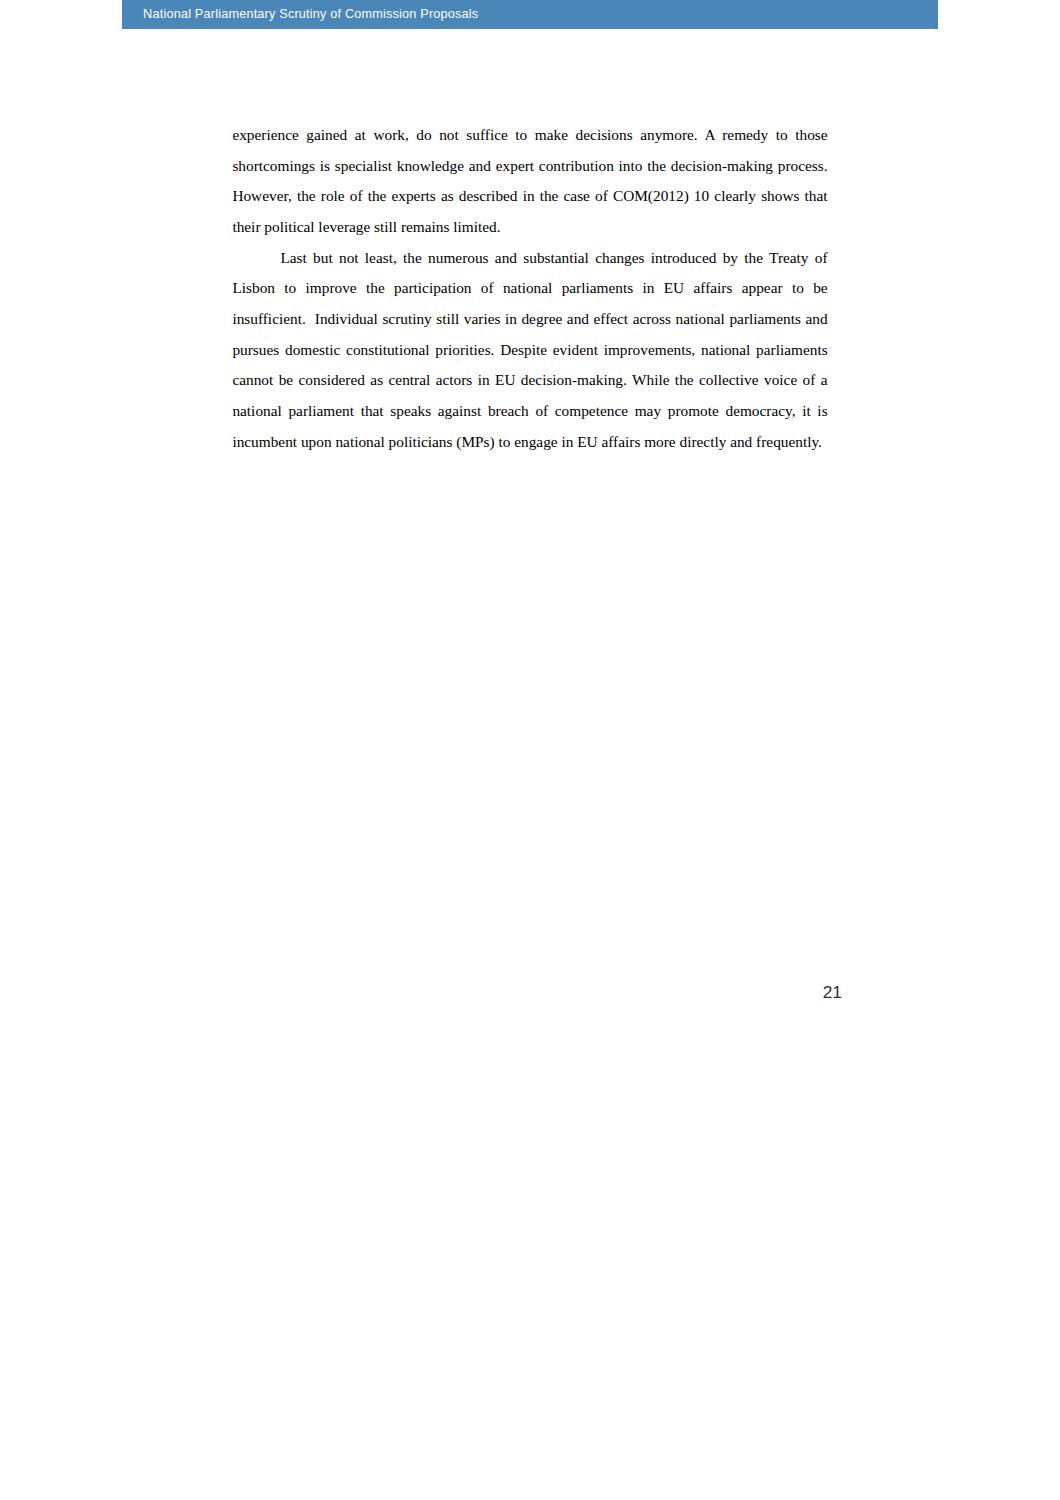National Parliamentary Scrutiny of Commission Proposals
experience gained at work, do not suffice to make decisions anymore. A remedy to those shortcomings is specialist knowledge and expert contribution into the decision-making process. However, the role of the experts as described in the case of COM(2012) 10 clearly shows that their political leverage still remains limited.
Last but not least, the numerous and substantial changes introduced by the Treaty of Lisbon to improve the participation of national parliaments in EU affairs appear to be insufficient. Individual scrutiny still varies in degree and effect across national parliaments and pursues domestic constitutional priorities. Despite evident improvements, national parliaments cannot be considered as central actors in EU decision-making. While the collective voice of a national parliament that speaks against breach of competence may promote democracy, it is incumbent upon national politicians (MPs) to engage in EU affairs more directly and frequently.
21